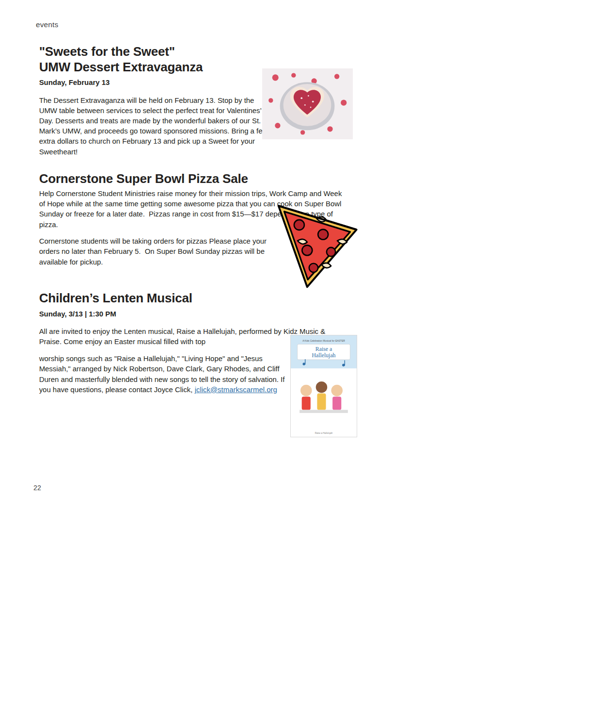events
"Sweets for the Sweet"
UMW Dessert Extravaganza
Sunday, February 13
The Dessert Extravaganza will be held on February 13. Stop by the UMW table between services to select the perfect treat for Valentines’ Day. Desserts and treats are made by the wonderful bakers of our St. Mark’s UMW, and proceeds go toward sponsored missions. Bring a few extra dollars to church on February 13 and pick up a Sweet for your Sweetheart!
Cornerstone Super Bowl Pizza Sale
Help Cornerstone Student Ministries raise money for their mission trips, Work Camp and Week of Hope while at the same time getting some awesome pizza that you can cook on Super Bowl Sunday or freeze for a later date. Pizzas range in cost from $15—$17 depending on type of pizza.
Cornerstone students will be taking orders for pizzas Please place your orders no later than February 5. On Super Bowl Sunday pizzas will be available for pickup.
Children’s Lenten Musical
Sunday, 3/13 | 1:30 PM
All are invited to enjoy the Lenten musical, Raise a Hallelujah, performed by Kidz Music & Praise. Come enjoy an Easter musical filled with top
worship songs such as "Raise a Hallelujah," "Living Hope" and "Jesus Messiah," arranged by Nick Robertson, Dave Clark, Gary Rhodes, and Cliff Duren and masterfully blended with new songs to tell the story of salvation. If you have questions, please contact Joyce Click, jclick@stmarkscarmel.org
22